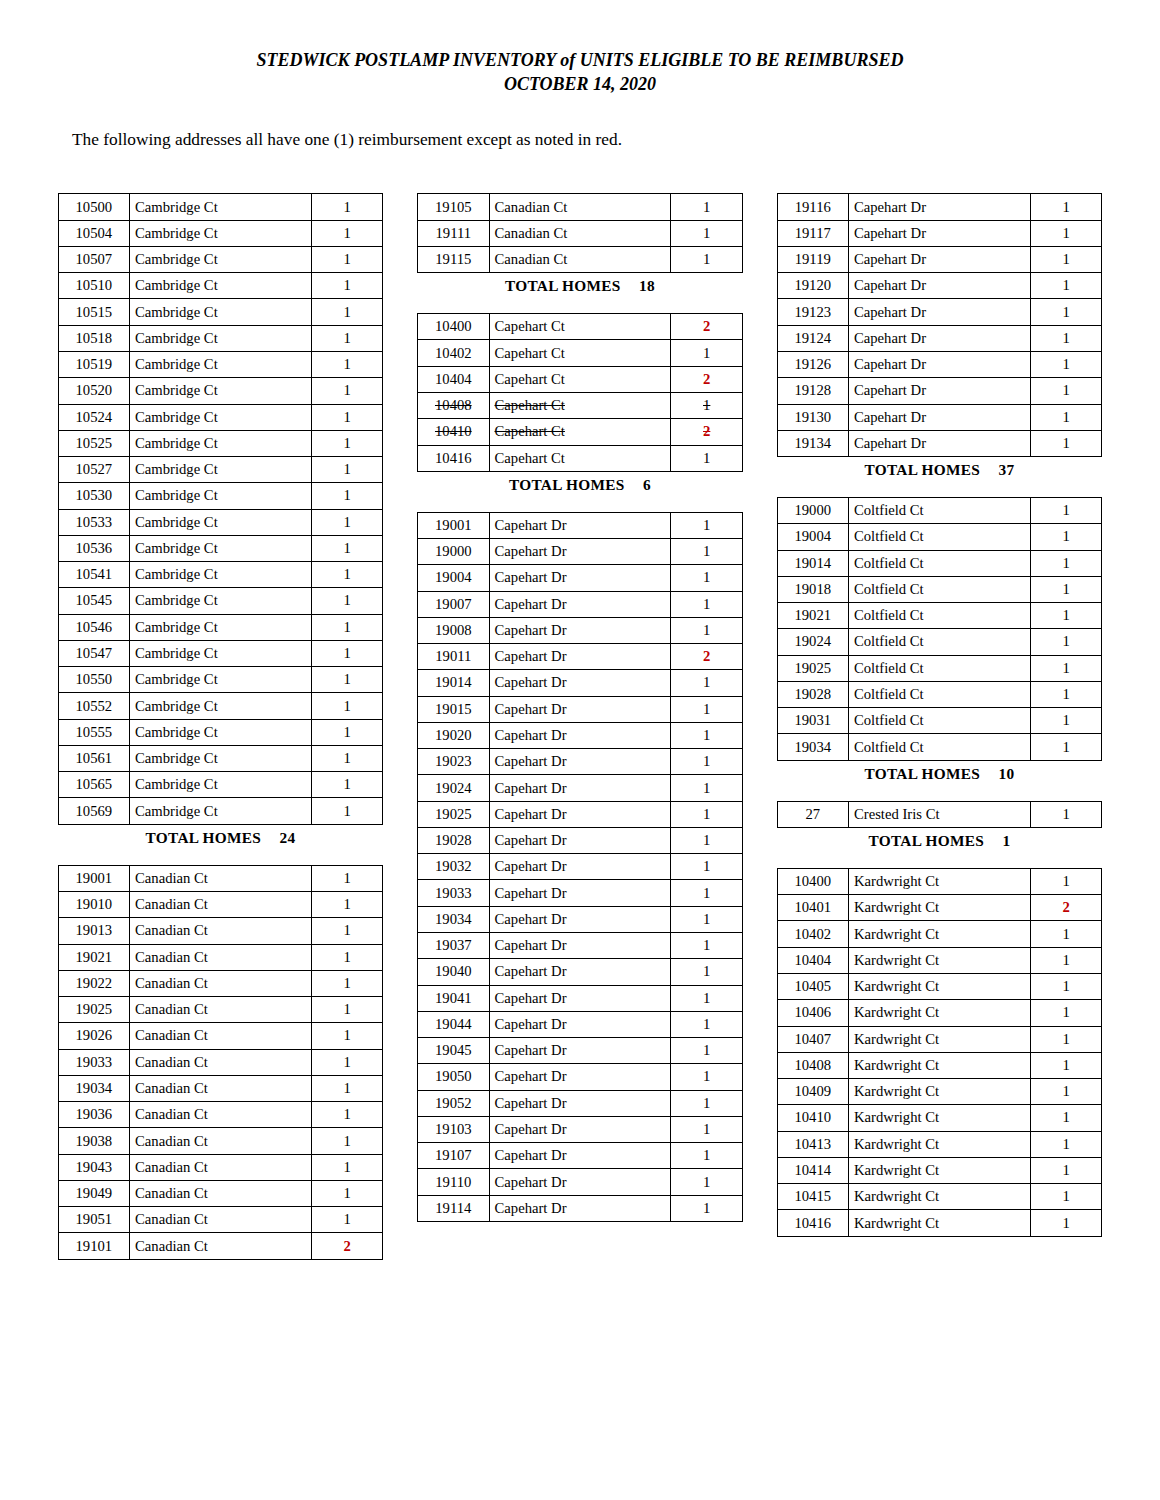STEDWICK POSTLAMP INVENTORY of UNITS ELIGIBLE TO BE REIMBURSED
OCTOBER 14, 2020
The following addresses all have one (1) reimbursement except as noted in red.
| 10500 | Cambridge Ct | 1 |
| 10504 | Cambridge Ct | 1 |
| 10507 | Cambridge Ct | 1 |
| 10510 | Cambridge Ct | 1 |
| 10515 | Cambridge Ct | 1 |
| 10518 | Cambridge Ct | 1 |
| 10519 | Cambridge Ct | 1 |
| 10520 | Cambridge Ct | 1 |
| 10524 | Cambridge Ct | 1 |
| 10525 | Cambridge Ct | 1 |
| 10527 | Cambridge Ct | 1 |
| 10530 | Cambridge Ct | 1 |
| 10533 | Cambridge Ct | 1 |
| 10536 | Cambridge Ct | 1 |
| 10541 | Cambridge Ct | 1 |
| 10545 | Cambridge Ct | 1 |
| 10546 | Cambridge Ct | 1 |
| 10547 | Cambridge Ct | 1 |
| 10550 | Cambridge Ct | 1 |
| 10552 | Cambridge Ct | 1 |
| 10555 | Cambridge Ct | 1 |
| 10561 | Cambridge Ct | 1 |
| 10565 | Cambridge Ct | 1 |
| 10569 | Cambridge Ct | 1 |
TOTAL HOMES24
| 19001 | Canadian Ct | 1 |
| 19010 | Canadian Ct | 1 |
| 19013 | Canadian Ct | 1 |
| 19021 | Canadian Ct | 1 |
| 19022 | Canadian Ct | 1 |
| 19025 | Canadian Ct | 1 |
| 19026 | Canadian Ct | 1 |
| 19033 | Canadian Ct | 1 |
| 19034 | Canadian Ct | 1 |
| 19036 | Canadian Ct | 1 |
| 19038 | Canadian Ct | 1 |
| 19043 | Canadian Ct | 1 |
| 19049 | Canadian Ct | 1 |
| 19051 | Canadian Ct | 1 |
| 19101 | Canadian Ct | 2 |
| 19105 | Canadian Ct | 1 |
| 19111 | Canadian Ct | 1 |
| 19115 | Canadian Ct | 1 |
TOTAL HOMES18
| 10400 | Capehart Ct | 2 |
| 10402 | Capehart Ct | 1 |
| 10404 | Capehart Ct | 2 |
| 10408 | Capehart Ct | 1 |
| 10410 | Capehart Ct | 2 |
| 10416 | Capehart Ct | 1 |
TOTAL HOMES6
| 19001 | Capehart Dr | 1 |
| 19000 | Capehart Dr | 1 |
| 19004 | Capehart Dr | 1 |
| 19007 | Capehart Dr | 1 |
| 19008 | Capehart Dr | 1 |
| 19011 | Capehart Dr | 2 |
| 19014 | Capehart Dr | 1 |
| 19015 | Capehart Dr | 1 |
| 19020 | Capehart Dr | 1 |
| 19023 | Capehart Dr | 1 |
| 19024 | Capehart Dr | 1 |
| 19025 | Capehart Dr | 1 |
| 19028 | Capehart Dr | 1 |
| 19032 | Capehart Dr | 1 |
| 19033 | Capehart Dr | 1 |
| 19034 | Capehart Dr | 1 |
| 19037 | Capehart Dr | 1 |
| 19040 | Capehart Dr | 1 |
| 19041 | Capehart Dr | 1 |
| 19044 | Capehart Dr | 1 |
| 19045 | Capehart Dr | 1 |
| 19050 | Capehart Dr | 1 |
| 19052 | Capehart Dr | 1 |
| 19103 | Capehart Dr | 1 |
| 19107 | Capehart Dr | 1 |
| 19110 | Capehart Dr | 1 |
| 19114 | Capehart Dr | 1 |
| 19116 | Capehart Dr | 1 |
| 19117 | Capehart Dr | 1 |
| 19119 | Capehart Dr | 1 |
| 19120 | Capehart Dr | 1 |
| 19123 | Capehart Dr | 1 |
| 19124 | Capehart Dr | 1 |
| 19126 | Capehart Dr | 1 |
| 19128 | Capehart Dr | 1 |
| 19130 | Capehart Dr | 1 |
| 19134 | Capehart Dr | 1 |
TOTAL HOMES37
| 19000 | Coltfield Ct | 1 |
| 19004 | Coltfield Ct | 1 |
| 19014 | Coltfield Ct | 1 |
| 19018 | Coltfield Ct | 1 |
| 19021 | Coltfield Ct | 1 |
| 19024 | Coltfield Ct | 1 |
| 19025 | Coltfield Ct | 1 |
| 19028 | Coltfield Ct | 1 |
| 19031 | Coltfield Ct | 1 |
| 19034 | Coltfield Ct | 1 |
TOTAL HOMES10
| 27 | Crested Iris Ct | 1 |
TOTAL HOMES1
| 10400 | Kardwright Ct | 1 |
| 10401 | Kardwright Ct | 2 |
| 10402 | Kardwright Ct | 1 |
| 10404 | Kardwright Ct | 1 |
| 10405 | Kardwright Ct | 1 |
| 10406 | Kardwright Ct | 1 |
| 10407 | Kardwright Ct | 1 |
| 10408 | Kardwright Ct | 1 |
| 10409 | Kardwright Ct | 1 |
| 10410 | Kardwright Ct | 1 |
| 10413 | Kardwright Ct | 1 |
| 10414 | Kardwright Ct | 1 |
| 10415 | Kardwright Ct | 1 |
| 10416 | Kardwright Ct | 1 |